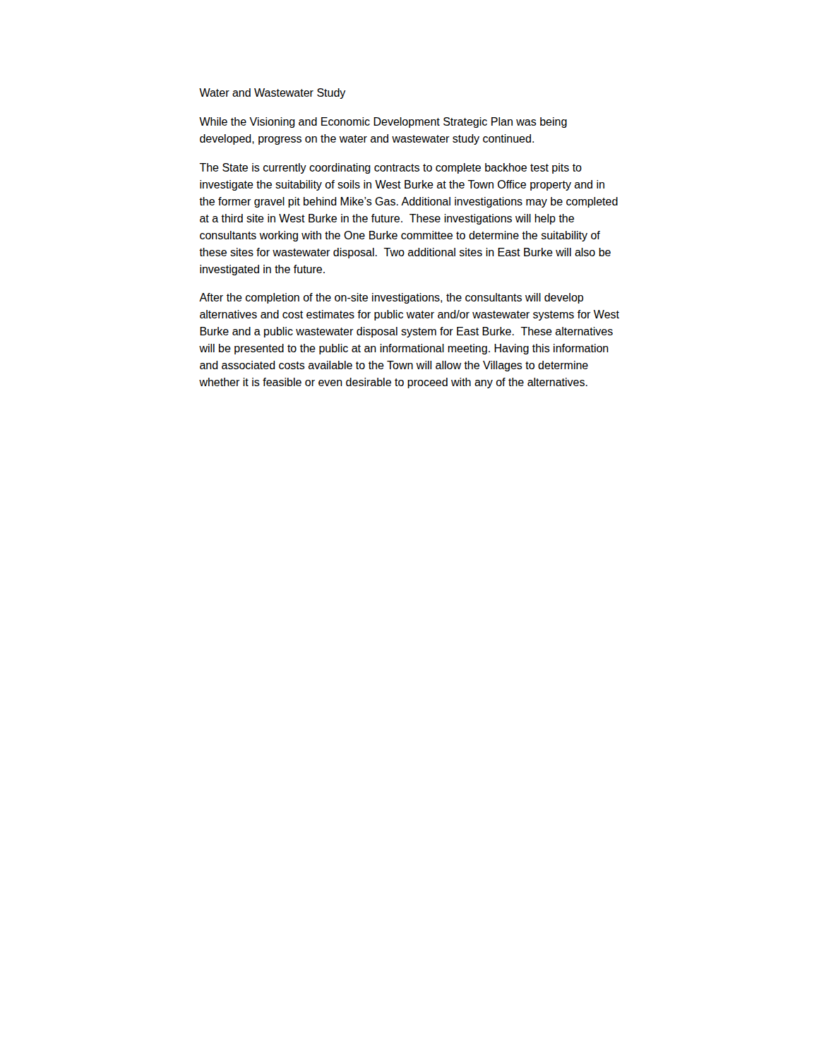Water and Wastewater Study
While the Visioning and Economic Development Strategic Plan was being developed, progress on the water and wastewater study continued.
The State is currently coordinating contracts to complete backhoe test pits to investigate the suitability of soils in West Burke at the Town Office property and in the former gravel pit behind Mike’s Gas. Additional investigations may be completed at a third site in West Burke in the future. These investigations will help the consultants working with the One Burke committee to determine the suitability of these sites for wastewater disposal. Two additional sites in East Burke will also be investigated in the future.
After the completion of the on-site investigations, the consultants will develop alternatives and cost estimates for public water and/or wastewater systems for West Burke and a public wastewater disposal system for East Burke. These alternatives will be presented to the public at an informational meeting. Having this information and associated costs available to the Town will allow the Villages to determine whether it is feasible or even desirable to proceed with any of the alternatives.